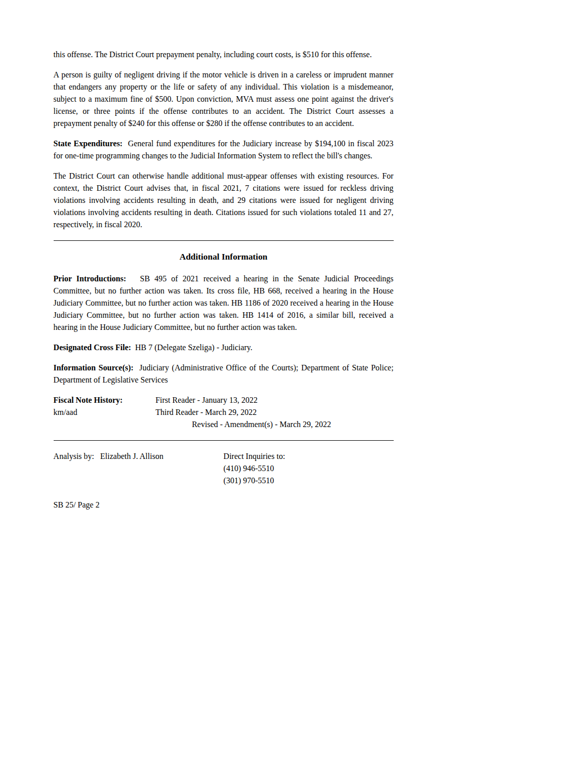this offense. The District Court prepayment penalty, including court costs, is $510 for this offense.
A person is guilty of negligent driving if the motor vehicle is driven in a careless or imprudent manner that endangers any property or the life or safety of any individual. This violation is a misdemeanor, subject to a maximum fine of $500. Upon conviction, MVA must assess one point against the driver's license, or three points if the offense contributes to an accident. The District Court assesses a prepayment penalty of $240 for this offense or $280 if the offense contributes to an accident.
State Expenditures: General fund expenditures for the Judiciary increase by $194,100 in fiscal 2023 for one-time programming changes to the Judicial Information System to reflect the bill's changes.
The District Court can otherwise handle additional must-appear offenses with existing resources. For context, the District Court advises that, in fiscal 2021, 7 citations were issued for reckless driving violations involving accidents resulting in death, and 29 citations were issued for negligent driving violations involving accidents resulting in death. Citations issued for such violations totaled 11 and 27, respectively, in fiscal 2020.
Additional Information
Prior Introductions: SB 495 of 2021 received a hearing in the Senate Judicial Proceedings Committee, but no further action was taken. Its cross file, HB 668, received a hearing in the House Judiciary Committee, but no further action was taken. HB 1186 of 2020 received a hearing in the House Judiciary Committee, but no further action was taken. HB 1414 of 2016, a similar bill, received a hearing in the House Judiciary Committee, but no further action was taken.
Designated Cross File: HB 7 (Delegate Szeliga) - Judiciary.
Information Source(s): Judiciary (Administrative Office of the Courts); Department of State Police; Department of Legislative Services
| Fiscal Note History: | First Reader - January 13, 2022 |
| km/aad | Third Reader - March 29, 2022 |
| | Revised - Amendment(s) - March 29, 2022 |
| Analysis by: Elizabeth J. Allison | Direct Inquiries to: (410) 946-5510 (301) 970-5510 |
SB 25/ Page 2